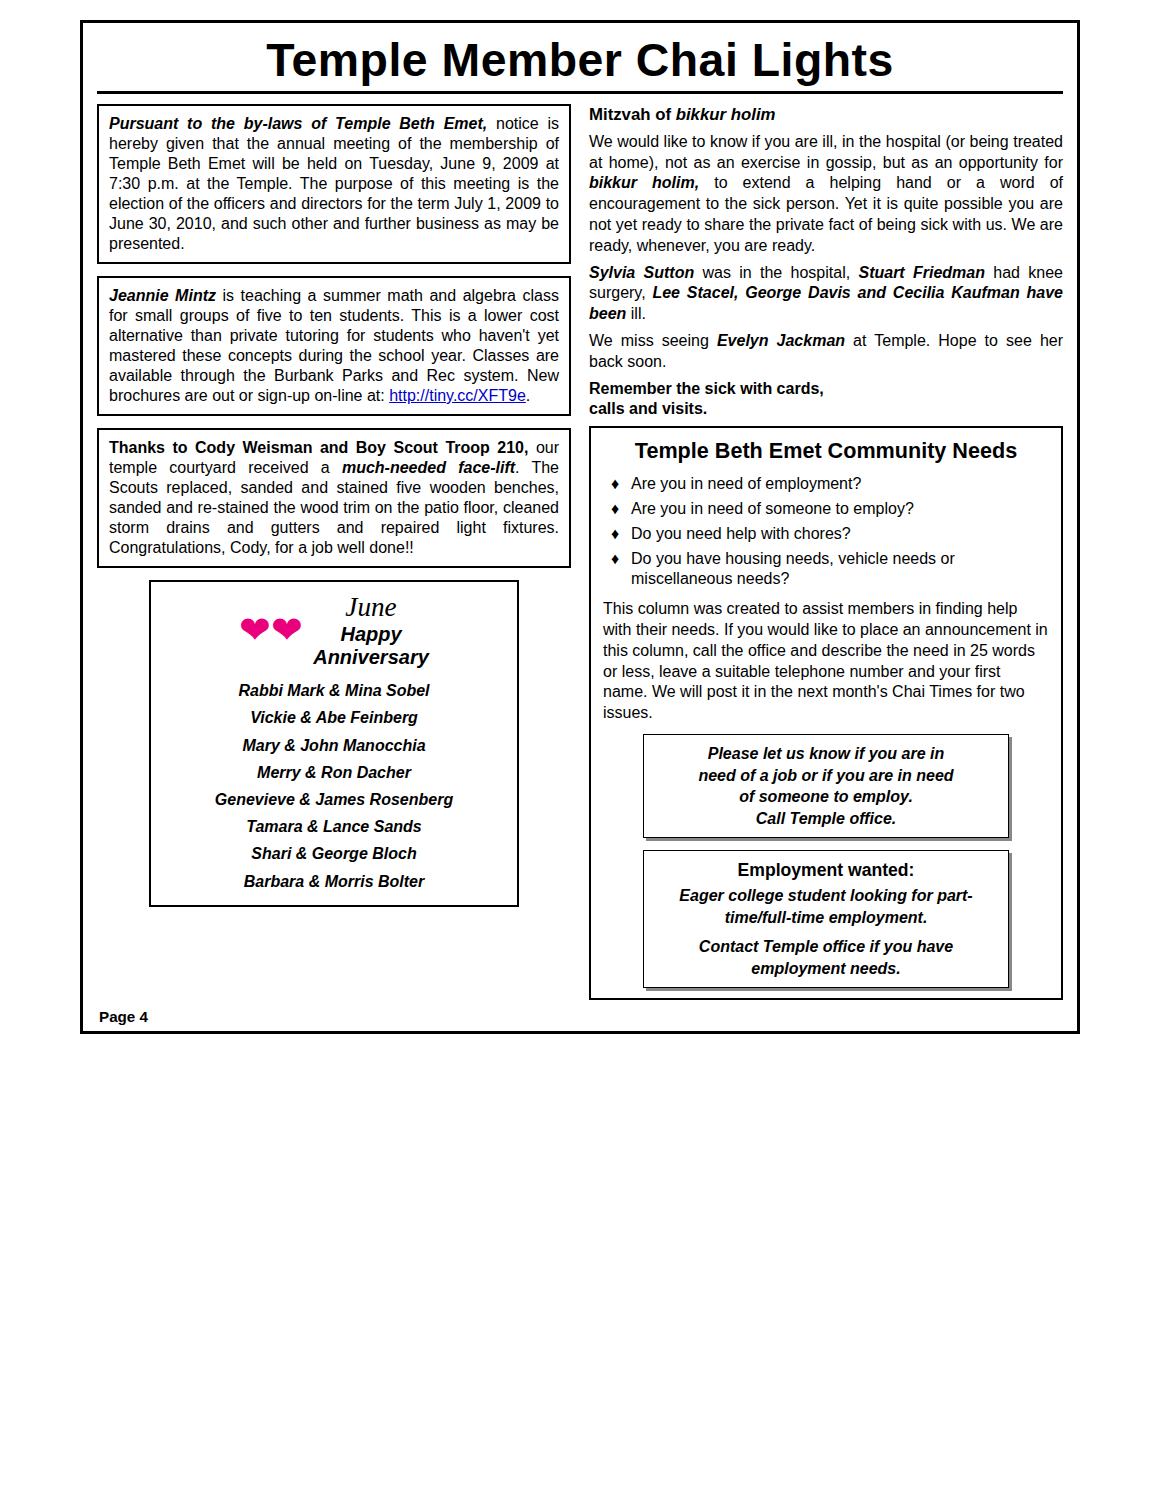Temple Member Chai Lights
Pursuant to the by-laws of Temple Beth Emet, notice is hereby given that the annual meeting of the membership of Temple Beth Emet will be held on Tuesday, June 9, 2009 at 7:30 p.m. at the Temple. The purpose of this meeting is the election of the officers and directors for the term July 1, 2009 to June 30, 2010, and such other and further business as may be presented.
Jeannie Mintz is teaching a summer math and algebra class for small groups of five to ten students. This is a lower cost alternative than private tutoring for students who haven't yet mastered these concepts during the school year. Classes are available through the Burbank Parks and Rec system. New brochures are out or sign-up on-line at: http://tiny.cc/XFT9e.
Thanks to Cody Weisman and Boy Scout Troop 210, our temple courtyard received a much-needed face-lift. The Scouts replaced, sanded and stained five wooden benches, sanded and re-stained the wood trim on the patio floor, cleaned storm drains and gutters and repaired light fixtures. Congratulations, Cody, for a job well done!!
❤❤ June Happy Anniversary
Rabbi Mark & Mina Sobel
Vickie & Abe Feinberg
Mary & John Manocchia
Merry & Ron Dacher
Genevieve & James Rosenberg
Tamara & Lance Sands
Shari & George Bloch
Barbara & Morris Bolter
Mitzvah of bikkur holim
We would like to know if you are ill, in the hospital (or being treated at home), not as an exercise in gossip, but as an opportunity for bikkur holim, to extend a helping hand or a word of encouragement to the sick person. Yet it is quite possible you are not yet ready to share the private fact of being sick with us. We are ready, whenever, you are ready.
Sylvia Sutton was in the hospital, Stuart Friedman had knee surgery, Lee Stacel, George Davis and Cecilia Kaufman have been ill.
We miss seeing Evelyn Jackman at Temple. Hope to see her back soon.
Remember the sick with cards,
calls and visits.
Temple Beth Emet Community Needs
Are you in need of employment?
Are you in need of someone to employ?
Do you need help with chores?
Do you have housing needs, vehicle needs or miscellaneous needs?
This column was created to assist members in finding help with their needs. If you would like to place an announcement in this column, call the office and describe the need in 25 words or less, leave a suitable telephone number and your first name. We will post it in the next month's Chai Times for two issues.
Please let us know if you are in
need of a job or if you are in need
of someone to employ.
Call Temple office.
Employment wanted: Eager college student looking for part-time/full-time employment. Contact Temple office if you have employment needs.
Page 4